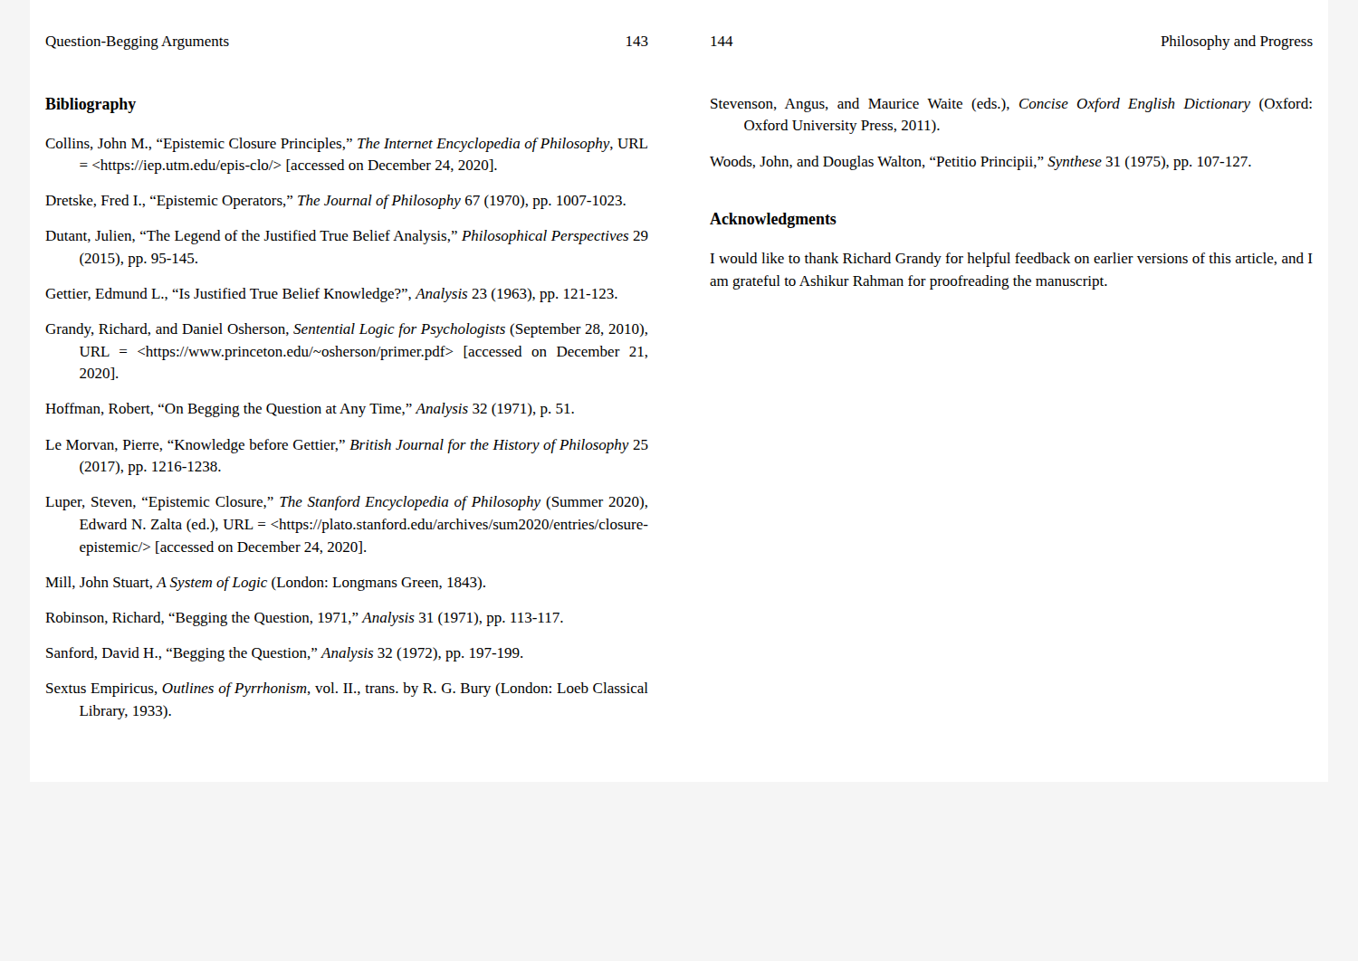Question-Begging Arguments 143
Bibliography
Collins, John M., “Epistemic Closure Principles,” The Internet Encyclopedia of Philosophy, URL = <https://iep.utm.edu/epis-clo/> [accessed on December 24, 2020].
Dretske, Fred I., “Epistemic Operators,” The Journal of Philosophy 67 (1970), pp. 1007-1023.
Dutant, Julien, “The Legend of the Justified True Belief Analysis,” Philosophical Perspectives 29 (2015), pp. 95-145.
Gettier, Edmund L., “Is Justified True Belief Knowledge?”, Analysis 23 (1963), pp. 121-123.
Grandy, Richard, and Daniel Osherson, Sentential Logic for Psychologists (September 28, 2010), URL = <https://www.princeton.edu/~osherson/primer.pdf> [accessed on December 21, 2020].
Hoffman, Robert, “On Begging the Question at Any Time,” Analysis 32 (1971), p. 51.
Le Morvan, Pierre, “Knowledge before Gettier,” British Journal for the History of Philosophy 25 (2017), pp. 1216-1238.
Luper, Steven, “Epistemic Closure,” The Stanford Encyclopedia of Philosophy (Summer 2020), Edward N. Zalta (ed.), URL = <https://plato.stanford.edu/archives/sum2020/entries/closure-epistemic/> [accessed on December 24, 2020].
Mill, John Stuart, A System of Logic (London: Longmans Green, 1843).
Robinson, Richard, “Begging the Question, 1971,” Analysis 31 (1971), pp. 113-117.
Sanford, David H., “Begging the Question,” Analysis 32 (1972), pp. 197-199.
Sextus Empiricus, Outlines of Pyrrhonism, vol. II., trans. by R. G. Bury (London: Loeb Classical Library, 1933).
144 Philosophy and Progress
Stevenson, Angus, and Maurice Waite (eds.), Concise Oxford English Dictionary (Oxford: Oxford University Press, 2011).
Woods, John, and Douglas Walton, “Petitio Principii,” Synthese 31 (1975), pp. 107-127.
Acknowledgments
I would like to thank Richard Grandy for helpful feedback on earlier versions of this article, and I am grateful to Ashikur Rahman for proofreading the manuscript.